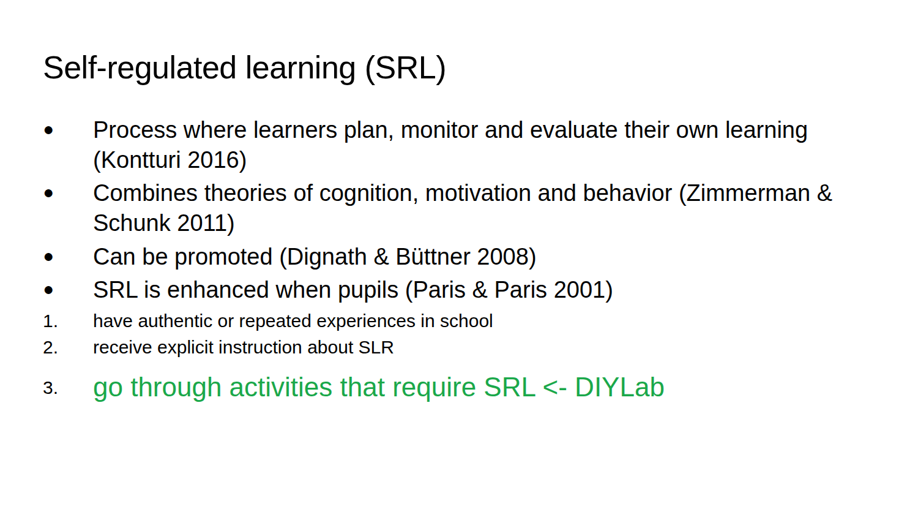Self-regulated learning (SRL)
●Process where learners plan, monitor and evaluate their own learning (Kontturi 2016)
●Combines theories of cognition, motivation and behavior (Zimmerman & Schunk 2011)
●Can be promoted (Dignath & Büttner 2008)
●SRL is enhanced when pupils (Paris & Paris 2001)
1. have authentic or repeated experiences in school
2. receive explicit instruction about SLR
3. go through activities that require SRL <- DIYLab